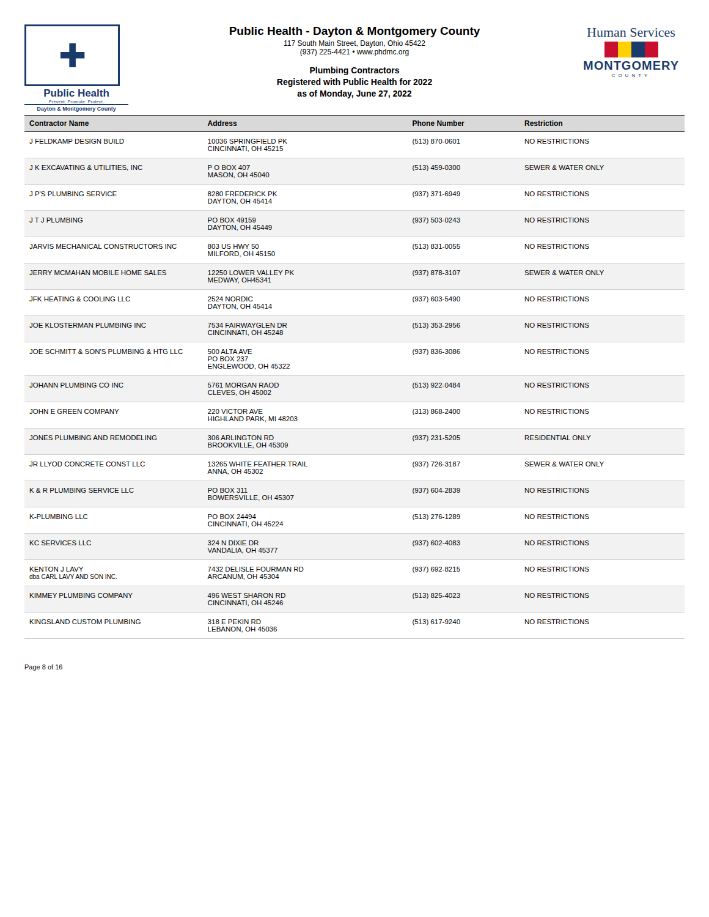✚
Public Health
Prevent. Promote. Protect.
Dayton & Montgomery County
Public Health - Dayton & Montgomery County
117 South Main Street, Dayton, Ohio 45422
(937) 225-4421 • www.phdmc.org
Plumbing Contractors
Registered with Public Health for 2022
as of Monday, June 27, 2022
Human Services
MONTGOMERY
COUNTY
| Contractor Name | Address | Phone Number | Restriction |
| --- | --- | --- | --- |
| J FELDKAMP DESIGN BUILD | 10036 SPRINGFIELD PK CINCINNATI, OH 45215 | (513) 870-0601 | NO RESTRICTIONS |
| J K EXCAVATING & UTILITIES, INC | P O BOX 407 MASON, OH 45040 | (513) 459-0300 | SEWER & WATER ONLY |
| J P'S PLUMBING SERVICE | 8280 FREDERICK PK DAYTON, OH 45414 | (937) 371-6949 | NO RESTRICTIONS |
| J T J PLUMBING | PO BOX 49159 DAYTON, OH 45449 | (937) 503-0243 | NO RESTRICTIONS |
| JARVIS MECHANICAL CONSTRUCTORS INC | 803 US HWY 50 MILFORD, OH 45150 | (513) 831-0055 | NO RESTRICTIONS |
| JERRY MCMAHAN MOBILE HOME SALES | 12250 LOWER VALLEY PK MEDWAY, OH45341 | (937) 878-3107 | SEWER & WATER ONLY |
| JFK HEATING & COOLING LLC | 2524 NORDIC DAYTON, OH 45414 | (937) 603-5490 | NO RESTRICTIONS |
| JOE KLOSTERMAN PLUMBING INC | 7534 FAIRWAYGLEN DR CINCINNATI, OH 45248 | (513) 353-2956 | NO RESTRICTIONS |
| JOE SCHMITT & SON'S PLUMBING & HTG LLC | 500 ALTA AVE PO BOX 237 ENGLEWOOD, OH 45322 | (937) 836-3086 | NO RESTRICTIONS |
| JOHANN PLUMBING CO INC | 5761 MORGAN RAOD CLEVES, OH 45002 | (513) 922-0484 | NO RESTRICTIONS |
| JOHN E GREEN COMPANY | 220 VICTOR AVE HIGHLAND PARK, MI 48203 | (313) 868-2400 | NO RESTRICTIONS |
| JONES PLUMBING AND REMODELING | 306 ARLINGTON RD BROOKVILLE, OH 45309 | (937) 231-5205 | RESIDENTIAL ONLY |
| JR LLYOD CONCRETE CONST LLC | 13265 WHITE FEATHER TRAIL ANNA, OH 45302 | (937) 726-3187 | SEWER & WATER ONLY |
| K & R PLUMBING SERVICE LLC | PO BOX 311 BOWERSVILLE, OH 45307 | (937) 604-2839 | NO RESTRICTIONS |
| K-PLUMBING LLC | PO BOX 24494 CINCINNATI, OH 45224 | (513) 276-1289 | NO RESTRICTIONS |
| KC SERVICES LLC | 324 N DIXIE DR VANDALIA, OH 45377 | (937) 602-4083 | NO RESTRICTIONS |
| KENTON J LAVY dba CARL LAVY AND SON INC. | 7432 DELISLE FOURMAN RD ARCANUM, OH 45304 | (937) 692-8215 | NO RESTRICTIONS |
| KIMMEY PLUMBING COMPANY | 496 WEST SHARON RD CINCINNATI, OH 45246 | (513) 825-4023 | NO RESTRICTIONS |
| KINGSLAND CUSTOM PLUMBING | 318 E PEKIN RD LEBANON, OH 45036 | (513) 617-9240 | NO RESTRICTIONS |
Page 8 of 16